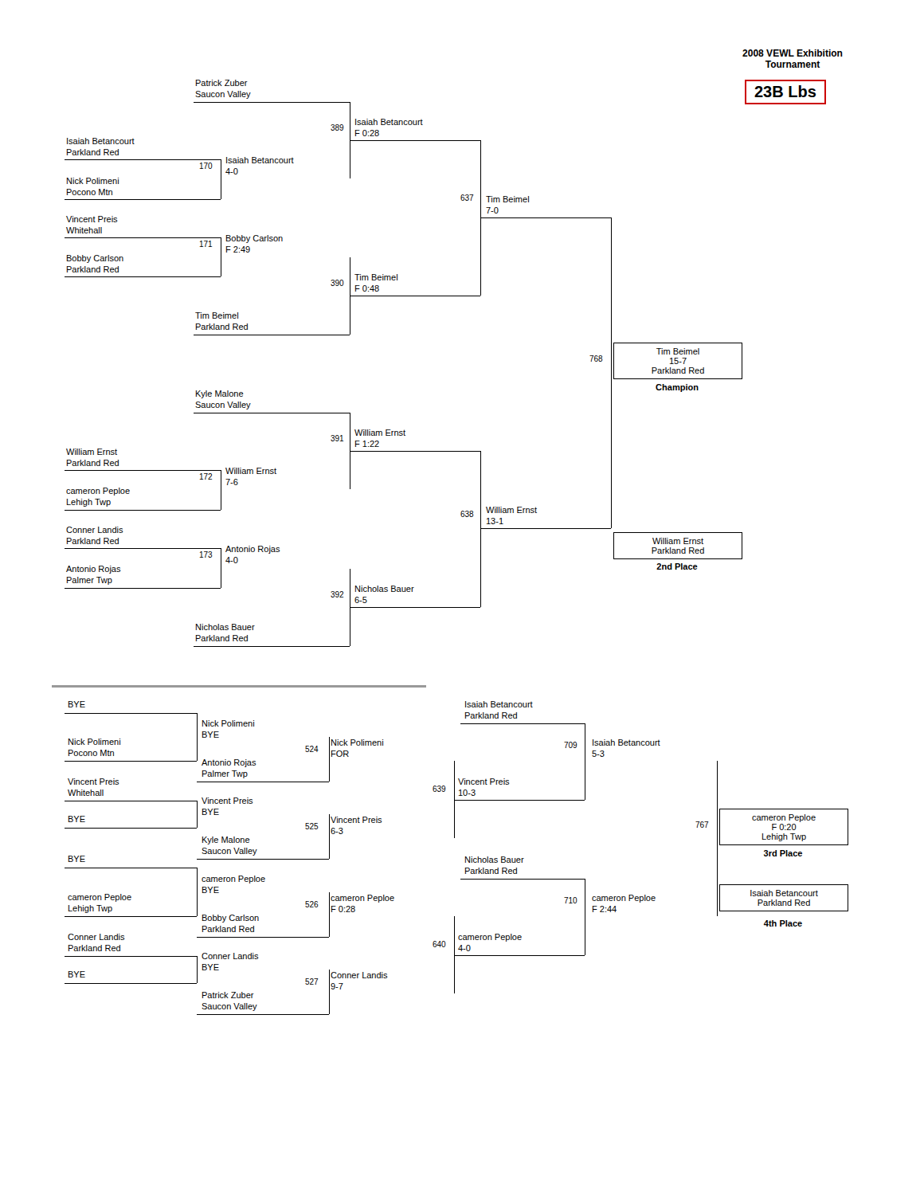2008 VEWL Exhibition
Tournament
23B Lbs
Patrick Zuber
Saucon Valley
Isaiah Betancourt
Parkland Red
Nick Polimeni
Pocono Mtn
170
Isaiah Betancourt
4-0
389
Isaiah Betancourt
F 0:28
Vincent Preis
Whitehall
Bobby Carlson
Parkland Red
171
Bobby Carlson
F 2:49
Tim Beimel
Parkland Red
390
Tim Beimel
F 0:48
637
Tim Beimel
7-0
Kyle Malone
Saucon Valley
William Ernst
Parkland Red
cameron Peploe
Lehigh Twp
172
William Ernst
7-6
391
William Ernst
F 1:22
Conner Landis
Parkland Red
Antonio Rojas
Palmer Twp
173
Antonio Rojas
4-0
Nicholas Bauer
Parkland Red
392
Nicholas Bauer
6-5
638
William Ernst
13-1
768
Tim Beimel
15-7
Parkland Red
Champion
William Ernst
Parkland Red
2nd Place
BYE
Nick Polimeni
Pocono Mtn
Nick Polimeni
BYE
Antonio Rojas
Palmer Twp
524
Nick Polimeni
FOR
Vincent Preis
Whitehall
BYE
Vincent Preis
BYE
Kyle Malone
Saucon Valley
525
Vincent Preis
6-3
639
Vincent Preis
10-3
Isaiah Betancourt
Parkland Red
709
Isaiah Betancourt
5-3
BYE
cameron Peploe
Lehigh Twp
cameron Peploe
BYE
Bobby Carlson
Parkland Red
526
cameron Peploe
F 0:28
Conner Landis
Parkland Red
BYE
Conner Landis
BYE
Patrick Zuber
Saucon Valley
527
Conner Landis
9-7
640
cameron Peploe
4-0
Nicholas Bauer
Parkland Red
710
cameron Peploe
F 2:44
767
cameron Peploe
F 0:20
Lehigh Twp
3rd Place
Isaiah Betancourt
Parkland Red
4th Place